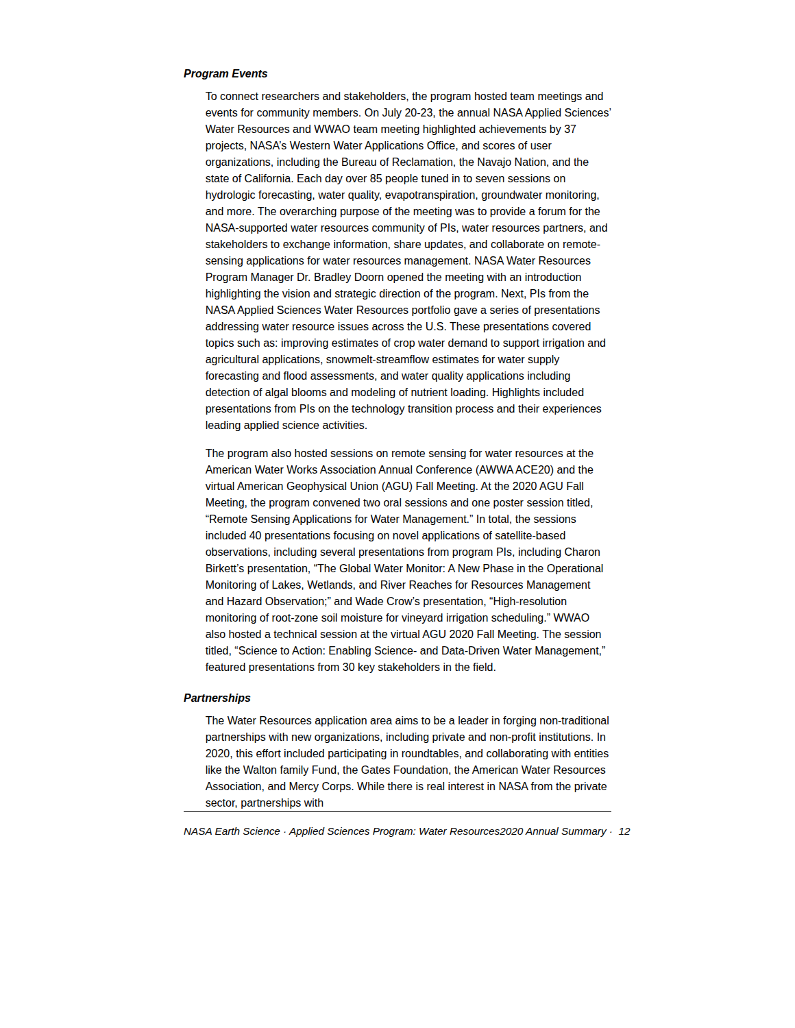Program Events
To connect researchers and stakeholders, the program hosted team meetings and events for community members. On July 20-23, the annual NASA Applied Sciences’ Water Resources and WWAO team meeting highlighted achievements by 37 projects, NASA’s Western Water Applications Office, and scores of user organizations, including the Bureau of Reclamation, the Navajo Nation, and the state of California. Each day over 85 people tuned in to seven sessions on hydrologic forecasting, water quality, evapotranspiration, groundwater monitoring, and more. The overarching purpose of the meeting was to provide a forum for the NASA-supported water resources community of PIs, water resources partners, and stakeholders to exchange information, share updates, and collaborate on remote-sensing applications for water resources management. NASA Water Resources Program Manager Dr. Bradley Doorn opened the meeting with an introduction highlighting the vision and strategic direction of the program. Next, PIs from the NASA Applied Sciences Water Resources portfolio gave a series of presentations addressing water resource issues across the U.S. These presentations covered topics such as: improving estimates of crop water demand to support irrigation and agricultural applications, snowmelt-streamflow estimates for water supply forecasting and flood assessments, and water quality applications including detection of algal blooms and modeling of nutrient loading. Highlights included presentations from PIs on the technology transition process and their experiences leading applied science activities.
The program also hosted sessions on remote sensing for water resources at the American Water Works Association Annual Conference (AWWA ACE20) and the virtual American Geophysical Union (AGU) Fall Meeting. At the 2020 AGU Fall Meeting, the program convened two oral sessions and one poster session titled, “Remote Sensing Applications for Water Management.” In total, the sessions included 40 presentations focusing on novel applications of satellite-based observations, including several presentations from program PIs, including Charon Birkett’s presentation, “The Global Water Monitor: A New Phase in the Operational Monitoring of Lakes, Wetlands, and River Reaches for Resources Management and Hazard Observation;” and Wade Crow’s presentation, “High-resolution monitoring of root-zone soil moisture for vineyard irrigation scheduling.” WWAO also hosted a technical session at the virtual AGU 2020 Fall Meeting. The session titled, “Science to Action: Enabling Science- and Data-Driven Water Management,” featured presentations from 30 key stakeholders in the field.
Partnerships
The Water Resources application area aims to be a leader in forging non-traditional partnerships with new organizations, including private and non-profit institutions. In 2020, this effort included participating in roundtables, and collaborating with entities like the Walton family Fund, the Gates Foundation, the American Water Resources Association, and Mercy Corps. While there is real interest in NASA from the private sector, partnerships with
NASA Earth Science · Applied Sciences Program: Water Resources 2020 Annual Summary · 12